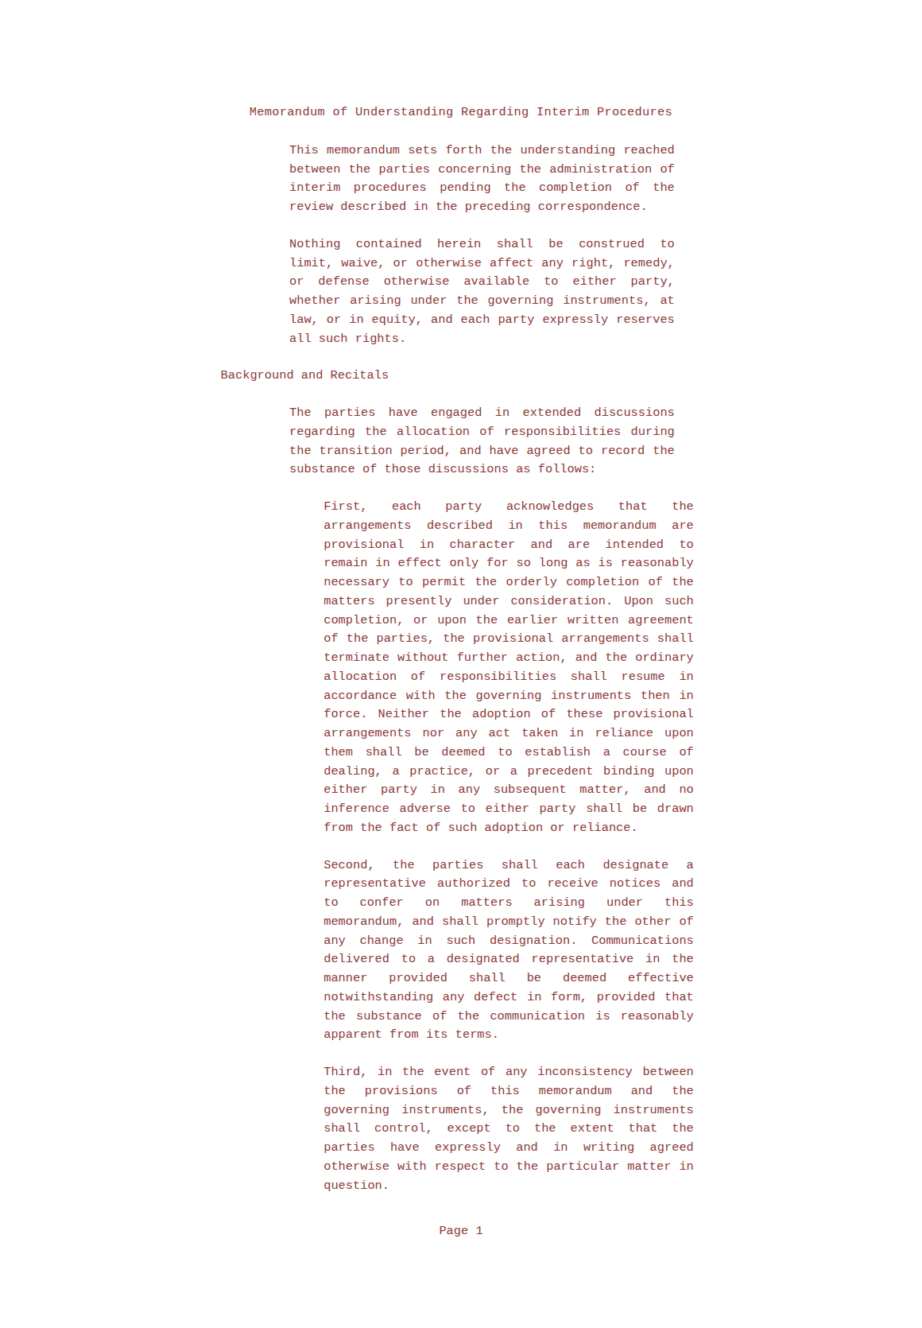Memorandum of Understanding Regarding Interim Procedures
This memorandum sets forth the understanding reached between the parties concerning the administration of interim procedures pending the completion of the review described in the preceding correspondence.
Nothing contained herein shall be construed to limit, waive, or otherwise affect any right, remedy, or defense otherwise available to either party, whether arising under the governing instruments, at law, or in equity, and each party expressly reserves all such rights.
Background and Recitals
The parties have engaged in extended discussions regarding the allocation of responsibilities during the transition period, and have agreed to record the substance of those discussions as follows:
First, each party acknowledges that the arrangements described in this memorandum are provisional in character and are intended to remain in effect only for so long as is reasonably necessary to permit the orderly completion of the matters presently under consideration. Upon such completion, or upon the earlier written agreement of the parties, the provisional arrangements shall terminate without further action, and the ordinary allocation of responsibilities shall resume in accordance with the governing instruments then in force. Neither the adoption of these provisional arrangements nor any act taken in reliance upon them shall be deemed to establish a course of dealing, a practice, or a precedent binding upon either party in any subsequent matter, and no inference adverse to either party shall be drawn from the fact of such adoption or reliance.
Second, the parties shall each designate a representative authorized to receive notices and to confer on matters arising under this memorandum, and shall promptly notify the other of any change in such designation. Communications delivered to a designated representative in the manner provided shall be deemed effective notwithstanding any defect in form, provided that the substance of the communication is reasonably apparent from its terms.
Third, in the event of any inconsistency between the provisions of this memorandum and the governing instruments, the governing instruments shall control, except to the extent that the parties have expressly and in writing agreed otherwise with respect to the particular matter in question.
Page 1